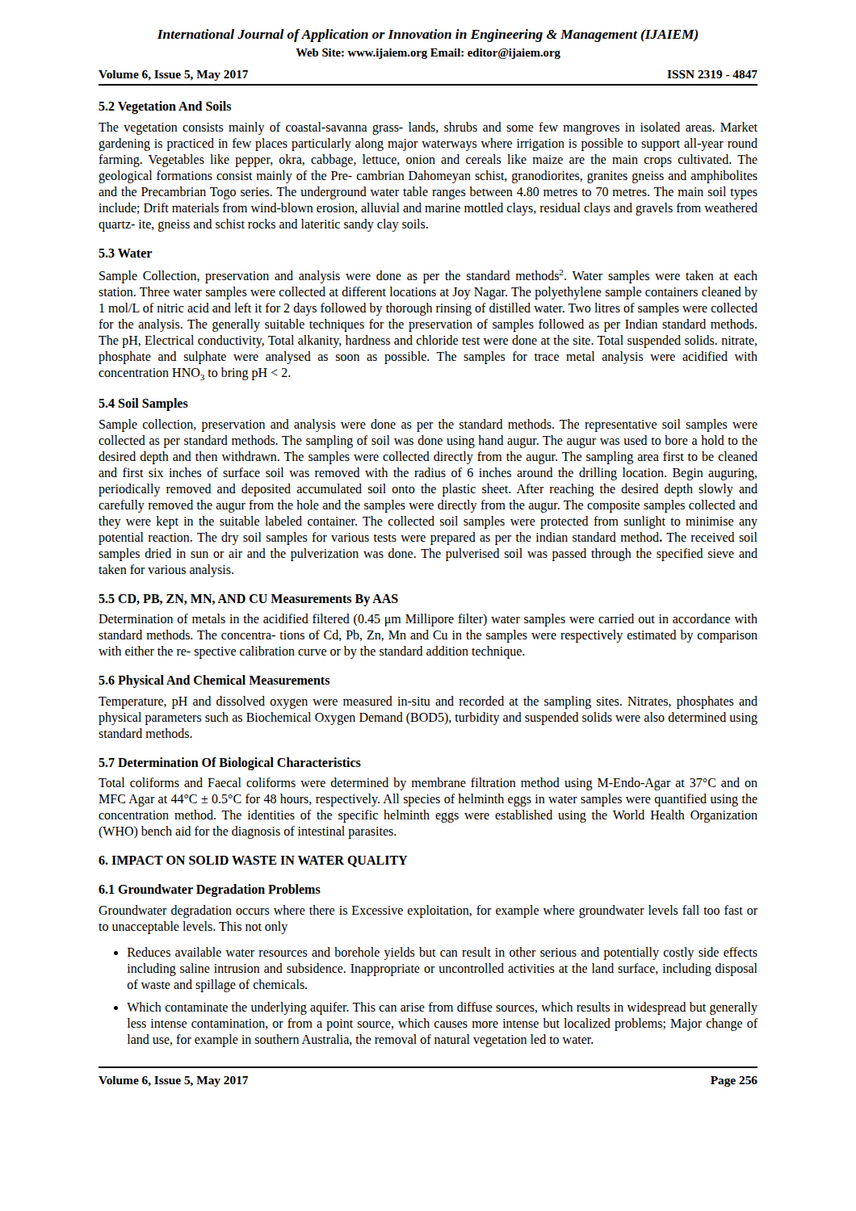International Journal of Application or Innovation in Engineering & Management (IJAIEM)
Web Site: www.ijaiem.org Email: editor@ijaiem.org
Volume 6, Issue 5, May 2017 ISSN 2319 - 4847
5.2 Vegetation And Soils
The vegetation consists mainly of coastal-savanna grass- lands, shrubs and some few mangroves in isolated areas. Market gardening is practiced in few places particularly along major waterways where irrigation is possible to support all-year round farming. Vegetables like pepper, okra, cabbage, lettuce, onion and cereals like maize are the main crops cultivated. The geological formations consist mainly of the Pre- cambrian Dahomeyan schist, granodiorites, granites gneiss and amphibolites and the Precambrian Togo series. The underground water table ranges between 4.80 metres to 70 metres. The main soil types include; Drift materials from wind-blown erosion, alluvial and marine mottled clays, residual clays and gravels from weathered quartz- ite, gneiss and schist rocks and lateritic sandy clay soils.
5.3 Water
Sample Collection, preservation and analysis were done as per the standard methods2. Water samples were taken at each station. Three water samples were collected at different locations at Joy Nagar. The polyethylene sample containers cleaned by 1 mol/L of nitric acid and left it for 2 days followed by thorough rinsing of distilled water. Two litres of samples were collected for the analysis. The generally suitable techniques for the preservation of samples followed as per Indian standard methods. The pH, Electrical conductivity, Total alkanity, hardness and chloride test were done at the site. Total suspended solids. nitrate, phosphate and sulphate were analysed as soon as possible. The samples for trace metal analysis were acidified with concentration HNO3 to bring pH < 2.
5.4 Soil Samples
Sample collection, preservation and analysis were done as per the standard methods. The representative soil samples were collected as per standard methods. The sampling of soil was done using hand augur. The augur was used to bore a hold to the desired depth and then withdrawn. The samples were collected directly from the augur. The sampling area first to be cleaned and first six inches of surface soil was removed with the radius of 6 inches around the drilling location. Begin auguring, periodically removed and deposited accumulated soil onto the plastic sheet. After reaching the desired depth slowly and carefully removed the augur from the hole and the samples were directly from the augur. The composite samples collected and they were kept in the suitable labeled container. The collected soil samples were protected from sunlight to minimise any potential reaction. The dry soil samples for various tests were prepared as per the indian standard method. The received soil samples dried in sun or air and the pulverization was done. The pulverised soil was passed through the specified sieve and taken for various analysis.
5.5 CD, PB, ZN, MN, AND CU Measurements By AAS
Determination of metals in the acidified filtered (0.45 μm Millipore filter) water samples were carried out in accordance with standard methods. The concentra- tions of Cd, Pb, Zn, Mn and Cu in the samples were respectively estimated by comparison with either the re- spective calibration curve or by the standard addition technique.
5.6 Physical And Chemical Measurements
Temperature, pH and dissolved oxygen were measured in-situ and recorded at the sampling sites. Nitrates, phosphates and physical parameters such as Biochemical Oxygen Demand (BOD5), turbidity and suspended solids were also determined using standard methods.
5.7 Determination Of Biological Characteristics
Total coliforms and Faecal coliforms were determined by membrane filtration method using M-Endo-Agar at 37°C and on MFC Agar at 44°C ± 0.5°C for 48 hours, respectively. All species of helminth eggs in water samples were quantified using the concentration method. The identities of the specific helminth eggs were established using the World Health Organization (WHO) bench aid for the diagnosis of intestinal parasites.
6. IMPACT ON SOLID WASTE IN WATER QUALITY
6.1 Groundwater Degradation Problems
Groundwater degradation occurs where there is Excessive exploitation, for example where groundwater levels fall too fast or to unacceptable levels. This not only
Reduces available water resources and borehole yields but can result in other serious and potentially costly side effects including saline intrusion and subsidence. Inappropriate or uncontrolled activities at the land surface, including disposal of waste and spillage of chemicals.
Which contaminate the underlying aquifer. This can arise from diffuse sources, which results in widespread but generally less intense contamination, or from a point source, which causes more intense but localized problems; Major change of land use, for example in southern Australia, the removal of natural vegetation led to water.
Volume 6, Issue 5, May 2017 Page 256